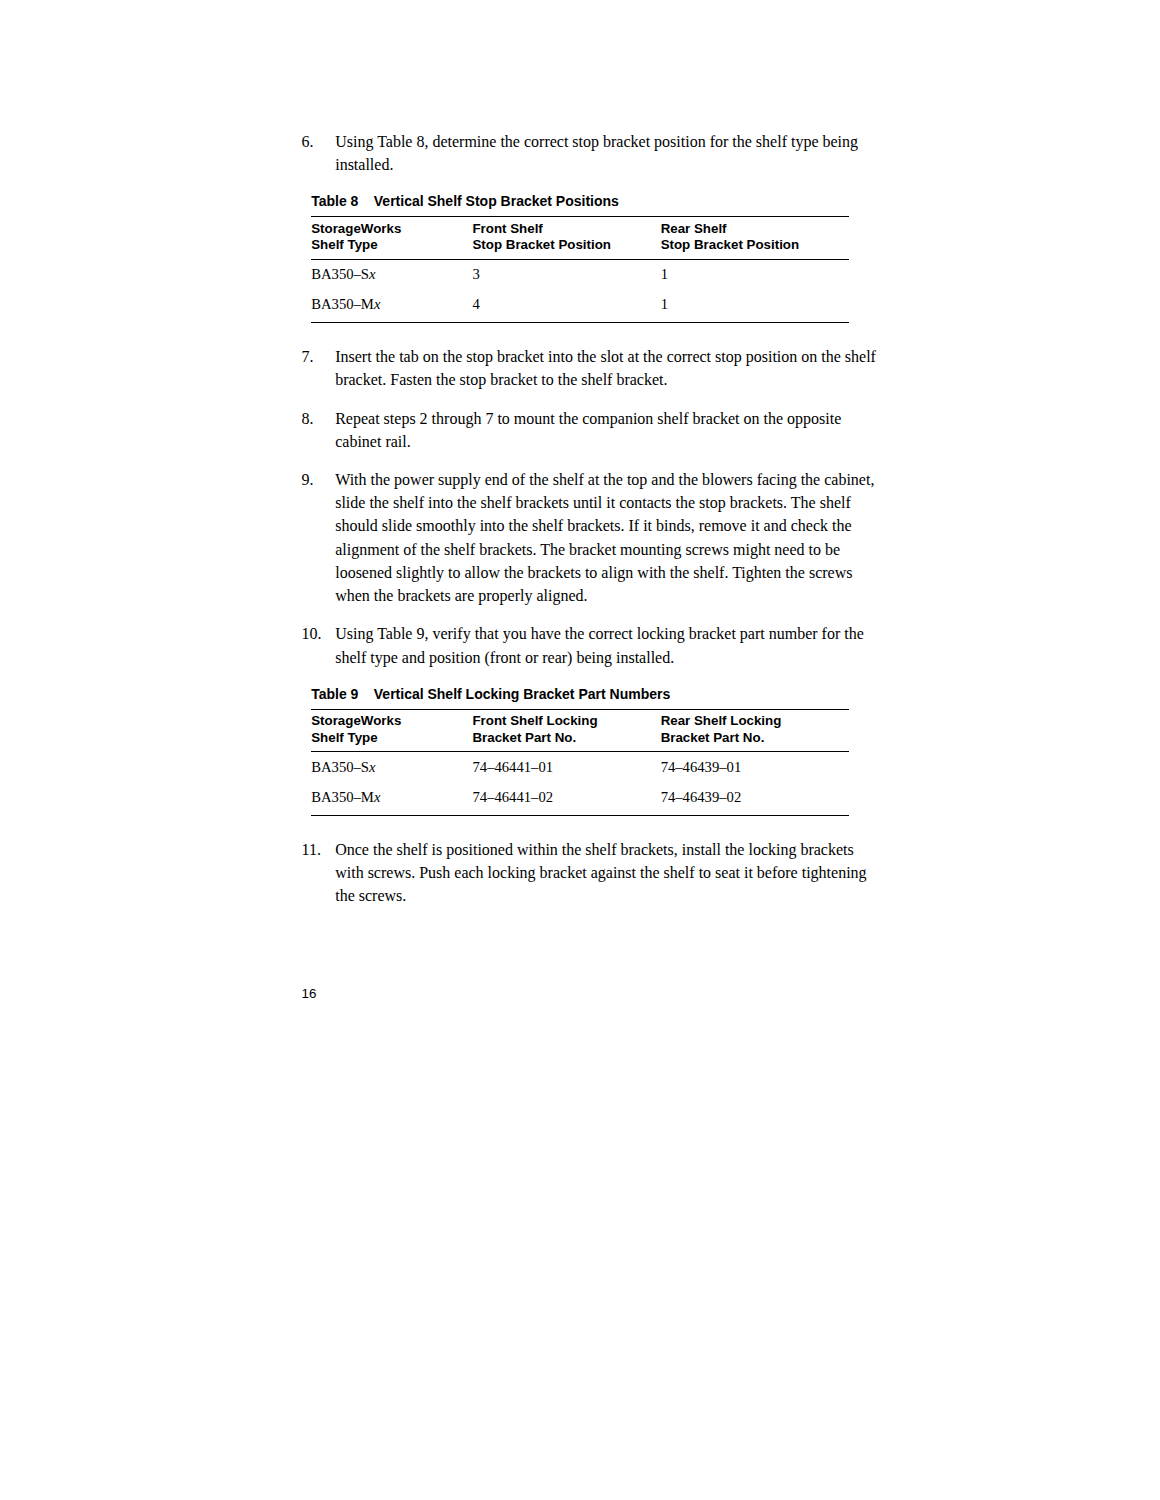6. Using Table 8, determine the correct stop bracket position for the shelf type being installed.
Table 8 Vertical Shelf Stop Bracket Positions
| StorageWorks Shelf Type | Front Shelf Stop Bracket Position | Rear Shelf Stop Bracket Position |
| --- | --- | --- |
| BA350–S x | 3 | 1 |
| BA350–M x | 4 | 1 |
7. Insert the tab on the stop bracket into the slot at the correct stop position on the shelf bracket. Fasten the stop bracket to the shelf bracket.
8. Repeat steps 2 through 7 to mount the companion shelf bracket on the opposite cabinet rail.
9. With the power supply end of the shelf at the top and the blowers facing the cabinet, slide the shelf into the shelf brackets until it contacts the stop brackets. The shelf should slide smoothly into the shelf brackets. If it binds, remove it and check the alignment of the shelf brackets. The bracket mounting screws might need to be loosened slightly to allow the brackets to align with the shelf. Tighten the screws when the brackets are properly aligned.
10. Using Table 9, verify that you have the correct locking bracket part number for the shelf type and position (front or rear) being installed.
Table 9 Vertical Shelf Locking Bracket Part Numbers
| StorageWorks Shelf Type | Front Shelf Locking Bracket Part No. | Rear Shelf Locking Bracket Part No. |
| --- | --- | --- |
| BA350–S x | 74–46441–01 | 74–46439–01 |
| BA350–M x | 74–46441–02 | 74–46439–02 |
11. Once the shelf is positioned within the shelf brackets, install the locking brackets with screws. Push each locking bracket against the shelf to seat it before tightening the screws.
16